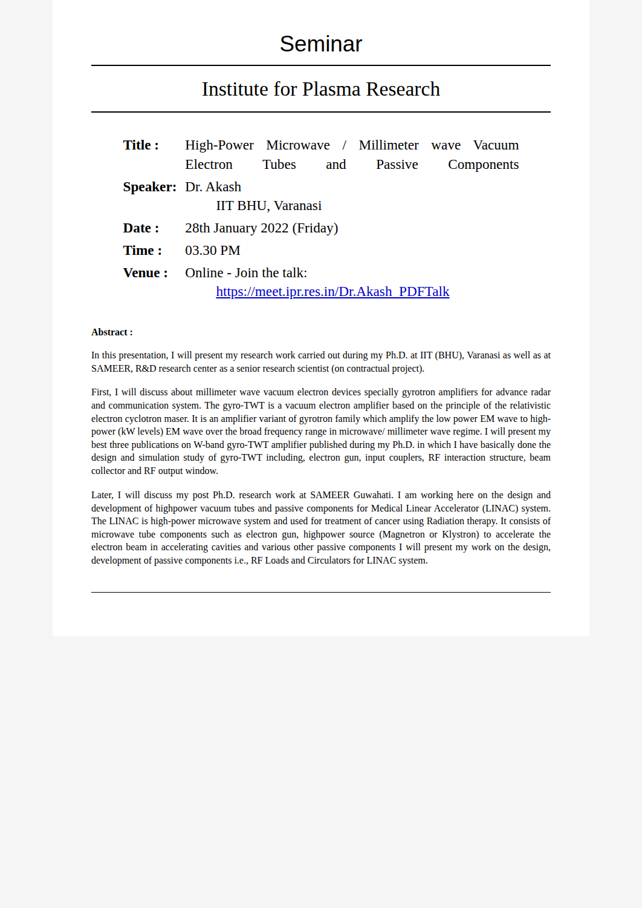Seminar
Institute for Plasma Research
| Title : | High-Power Microwave / Millimeter wave Vacuum Electron Tubes and Passive Components |
| Speaker: | Dr. Akash IIT BHU, Varanasi |
| Date : | 28th January 2022 (Friday) |
| Time : | 03.30 PM |
| Venue : | Online - Join the talk: https://meet.ipr.res.in/Dr.Akash_PDFTalk |
Abstract :
In this presentation, I will present my research work carried out during my Ph.D. at IIT (BHU), Varanasi as well as at SAMEER, R&D research center as a senior research scientist (on contractual project).
First, I will discuss about millimeter wave vacuum electron devices specially gyrotron amplifiers for advance radar and communication system. The gyro-TWT is a vacuum electron amplifier based on the principle of the relativistic electron cyclotron maser. It is an amplifier variant of gyrotron family which amplify the low power EM wave to high-power (kW levels) EM wave over the broad frequency range in microwave/ millimeter wave regime. I will present my best three publications on W-band gyro-TWT amplifier published during my Ph.D. in which I have basically done the design and simulation study of gyro-TWT including, electron gun, input couplers, RF interaction structure, beam collector and RF output window.
Later, I will discuss my post Ph.D. research work at SAMEER Guwahati. I am working here on the design and development of highpower vacuum tubes and passive components for Medical Linear Accelerator (LINAC) system. The LINAC is high-power microwave system and used for treatment of cancer using Radiation therapy. It consists of microwave tube components such as electron gun, highpower source (Magnetron or Klystron) to accelerate the electron beam in accelerating cavities and various other passive components I will present my work on the design, development of passive components i.e., RF Loads and Circulators for LINAC system.